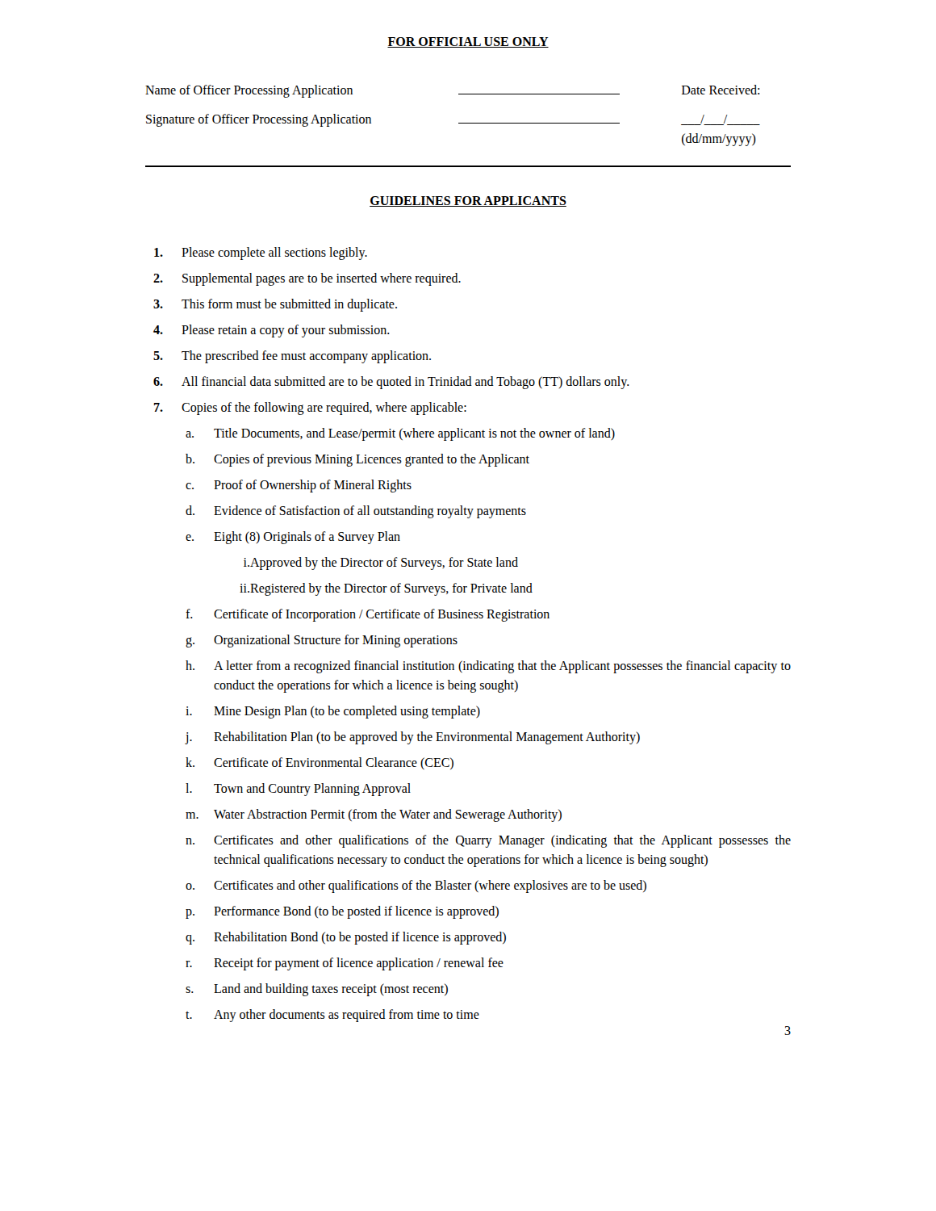FOR OFFICIAL USE ONLY
| Name of Officer Processing Application | | Date Received: |
| Signature of Officer Processing Application | | ___/___/_____ (dd/mm/yyyy) |
GUIDELINES FOR APPLICANTS
Please complete all sections legibly.
Supplemental pages are to be inserted where required.
This form must be submitted in duplicate.
Please retain a copy of your submission.
The prescribed fee must accompany application.
All financial data submitted are to be quoted in Trinidad and Tobago (TT) dollars only.
Copies of the following are required, where applicable:
Title Documents, and Lease/permit (where applicant is not the owner of land)
Copies of previous Mining Licences granted to the Applicant
Proof of Ownership of Mineral Rights
Evidence of Satisfaction of all outstanding royalty payments
Eight (8) Originals of a Survey Plan
Approved by the Director of Surveys, for State land
Registered by the Director of Surveys, for Private land
Certificate of Incorporation / Certificate of Business Registration
Organizational Structure for Mining operations
A letter from a recognized financial institution (indicating that the Applicant possesses the financial capacity to conduct the operations for which a licence is being sought)
Mine Design Plan (to be completed using template)
Rehabilitation Plan (to be approved by the Environmental Management Authority)
Certificate of Environmental Clearance (CEC)
Town and Country Planning Approval
Water Abstraction Permit (from the Water and Sewerage Authority)
Certificates and other qualifications of the Quarry Manager (indicating that the Applicant possesses the technical qualifications necessary to conduct the operations for which a licence is being sought)
Certificates and other qualifications of the Blaster (where explosives are to be used)
Performance Bond (to be posted if licence is approved)
Rehabilitation Bond (to be posted if licence is approved)
Receipt for payment of licence application / renewal fee
Land and building taxes receipt (most recent)
Any other documents as required from time to time
3